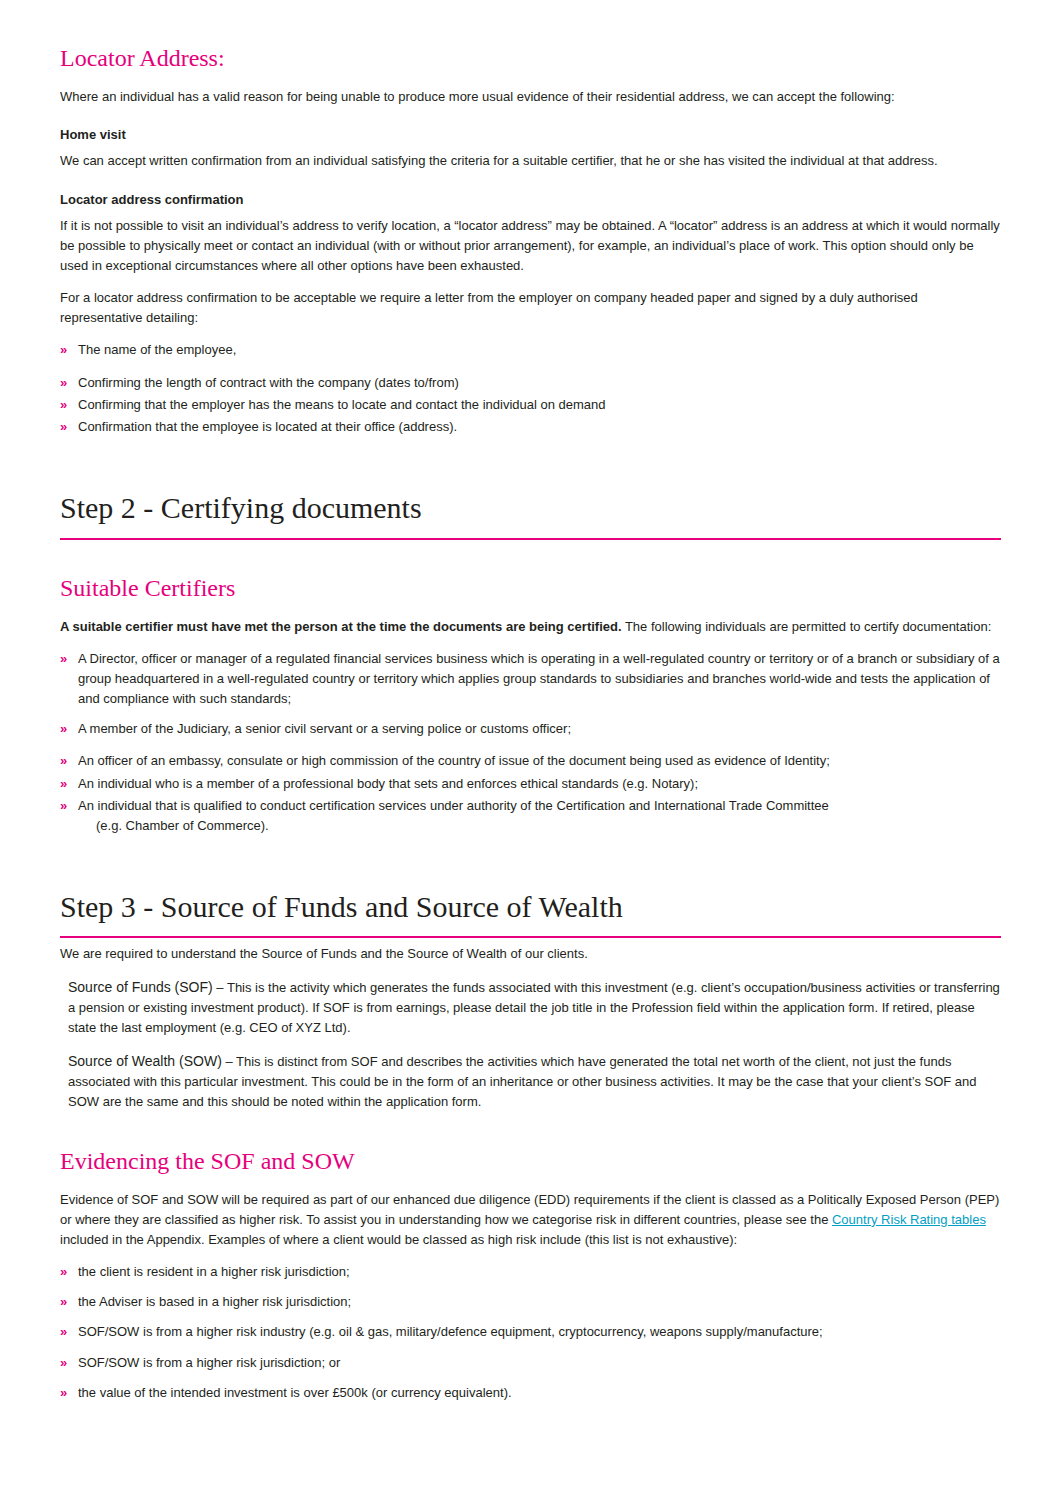Locator Address:
Where an individual has a valid reason for being unable to produce more usual evidence of their residential address, we can accept the following:
Home visit
We can accept written confirmation from an individual satisfying the criteria for a suitable certifier, that he or she has visited the individual at that address.
Locator address confirmation
If it is not possible to visit an individual’s address to verify location, a “locator address” may be obtained. A “locator” address is an address at which it would normally be possible to physically meet or contact an individual (with or without prior arrangement), for example, an individual’s place of work. This option should only be used in exceptional circumstances where all other options have been exhausted.
For a locator address confirmation to be acceptable we require a letter from the employer on company headed paper and signed by a duly authorised representative detailing:
The name of the employee,
Confirming the length of contract with the company (dates to/from)
Confirming that the employer has the means to locate and contact the individual on demand
Confirmation that the employee is located at their office (address).
Step 2 - Certifying documents
Suitable Certifiers
A suitable certifier must have met the person at the time the documents are being certified. The following individuals are permitted to certify documentation:
A Director, officer or manager of a regulated financial services business which is operating in a well-regulated country or territory or of a branch or subsidiary of a group headquartered in a well-regulated country or territory which applies group standards to subsidiaries and branches world-wide and tests the application of and compliance with such standards;
A member of the Judiciary, a senior civil servant or a serving police or customs officer;
An officer of an embassy, consulate or high commission of the country of issue of the document being used as evidence of Identity;
An individual who is a member of a professional body that sets and enforces ethical standards (e.g. Notary);
An individual that is qualified to conduct certification services under authority of the Certification and International Trade Committee
(e.g. Chamber of Commerce).
Step 3 - Source of Funds and Source of Wealth
We are required to understand the Source of Funds and the Source of Wealth of our clients.
Source of Funds (SOF) – This is the activity which generates the funds associated with this investment (e.g. client’s occupation/business activities or transferring a pension or existing investment product). If SOF is from earnings, please detail the job title in the Profession field within the application form. If retired, please state the last employment (e.g. CEO of XYZ Ltd).
Source of Wealth (SOW) – This is distinct from SOF and describes the activities which have generated the total net worth of the client, not just the funds associated with this particular investment. This could be in the form of an inheritance or other business activities. It may be the case that your client’s SOF and SOW are the same and this should be noted within the application form.
Evidencing the SOF and SOW
Evidence of SOF and SOW will be required as part of our enhanced due diligence (EDD) requirements if the client is classed as a Politically Exposed Person (PEP) or where they are classified as higher risk. To assist you in understanding how we categorise risk in different countries, please see the Country Risk Rating tables included in the Appendix. Examples of where a client would be classed as high risk include (this list is not exhaustive):
the client is resident in a higher risk jurisdiction;
the Adviser is based in a higher risk jurisdiction;
SOF/SOW is from a higher risk industry (e.g. oil & gas, military/defence equipment, cryptocurrency, weapons supply/manufacture;
SOF/SOW is from a higher risk jurisdiction; or
the value of the intended investment is over £500k (or currency equivalent).